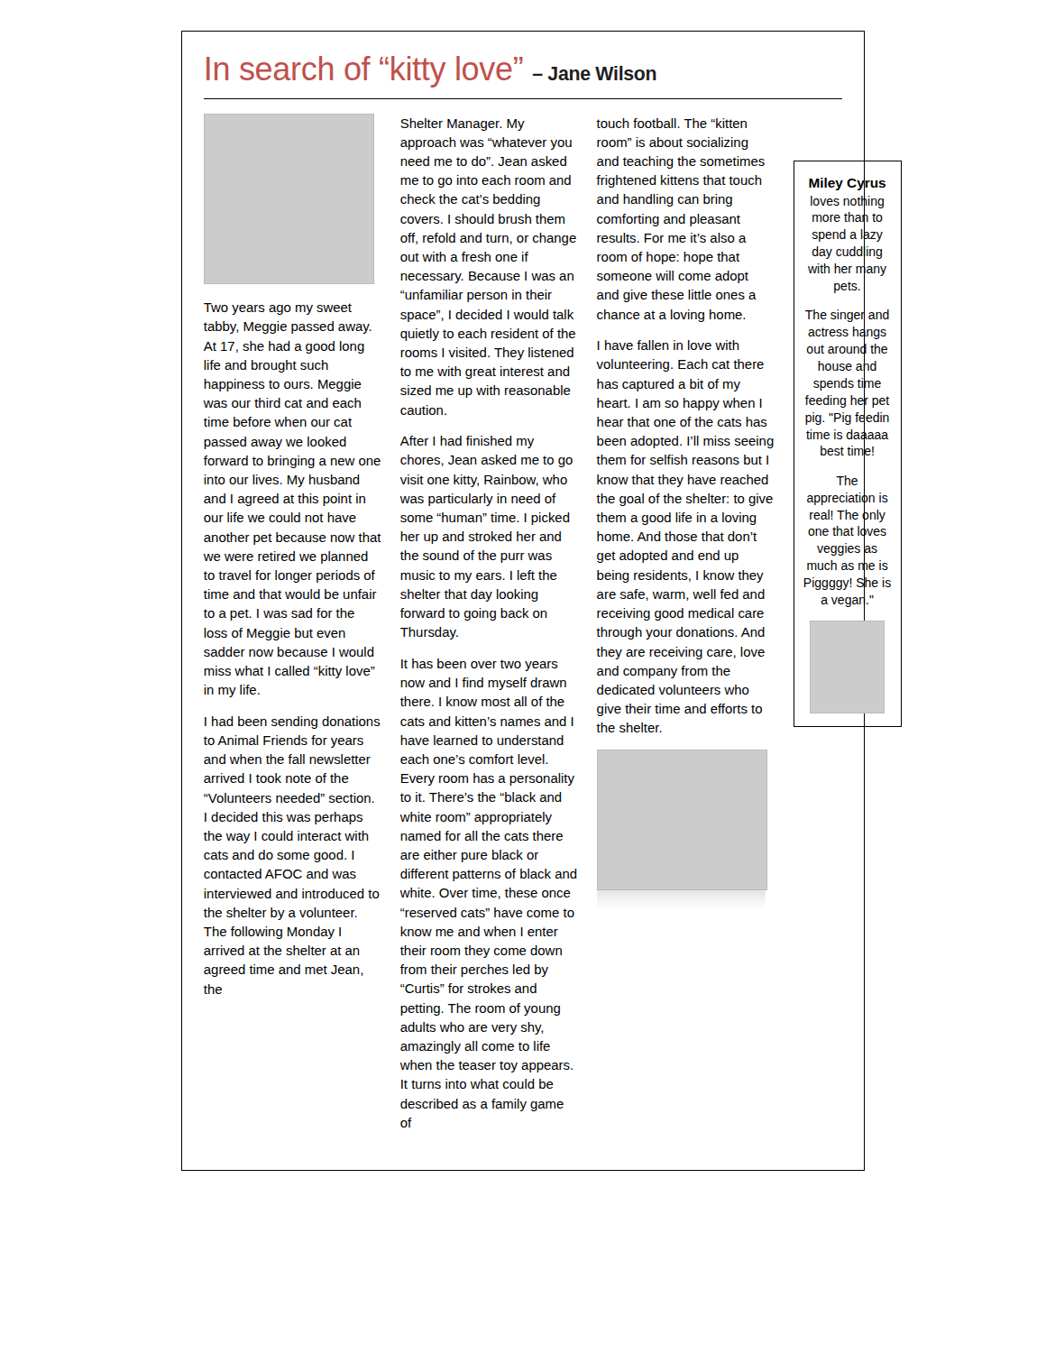In search of “kitty love” – Jane Wilson
Two years ago my sweet tabby, Meggie passed away. At 17, she had a good long life and brought such happiness to ours. Meggie was our third cat and each time before when our cat passed away we looked forward to bringing a new one into our lives. My husband and I agreed at this point in our life we could not have another pet because now that we were retired we planned to travel for longer periods of time and that would be unfair to a pet. I was sad for the loss of Meggie but even sadder now because I would miss what I called “kitty love” in my life.
I had been sending donations to Animal Friends for years and when the fall newsletter arrived I took note of the “Volunteers needed” section. I decided this was perhaps the way I could interact with cats and do some good. I contacted AFOC and was interviewed and introduced to the shelter by a volunteer. The following Monday I arrived at the shelter at an agreed time and met Jean, the
Shelter Manager. My approach was “whatever you need me to do”. Jean asked me to go into each room and check the cat’s bedding covers. I should brush them off, refold and turn, or change out with a fresh one if necessary. Because I was an “unfamiliar person in their space”, I decided I would talk quietly to each resident of the rooms I visited. They listened to me with great interest and sized me up with reasonable caution.
After I had finished my chores, Jean asked me to go visit one kitty, Rainbow, who was particularly in need of some “human” time. I picked her up and stroked her and the sound of the purr was music to my ears. I left the shelter that day looking forward to going back on Thursday.
It has been over two years now and I find myself drawn there. I know most all of the cats and kitten’s names and I have learned to understand each one’s comfort level. Every room has a personality to it. There’s the “black and white room” appropriately named for all the cats there are either pure black or different patterns of black and white. Over time, these once “reserved cats” have come to know me and when I enter their room they come down from their perches led by “Curtis” for strokes and petting. The room of young adults who are very shy, amazingly all come to life when the teaser toy appears. It turns into what could be described as a family game of
touch football. The “kitten room” is about socializing and teaching the sometimes frightened kittens that touch and handling can bring comforting and pleasant results. For me it’s also a room of hope: hope that someone will come adopt and give these little ones a chance at a loving home.
I have fallen in love with volunteering. Each cat there has captured a bit of my heart. I am so happy when I hear that one of the cats has been adopted. I’ll miss seeing them for selfish reasons but I know that they have reached the goal of the shelter: to give them a good life in a loving home. And those that don’t get adopted and end up being residents, I know they are safe, warm, well fed and receiving good medical care through your donations. And they are receiving care, love and company from the dedicated volunteers who give their time and efforts to the shelter.
Miley Cyrus loves nothing more than to spend a lazy day cuddling with her many pets.
The singer and actress hangs out around the house and spends time feeding her pet pig. "Pig feedin time is daaaaa best time!
The appreciation is real! The only one that loves veggies as much as me is Piggggy! She is a vegan."